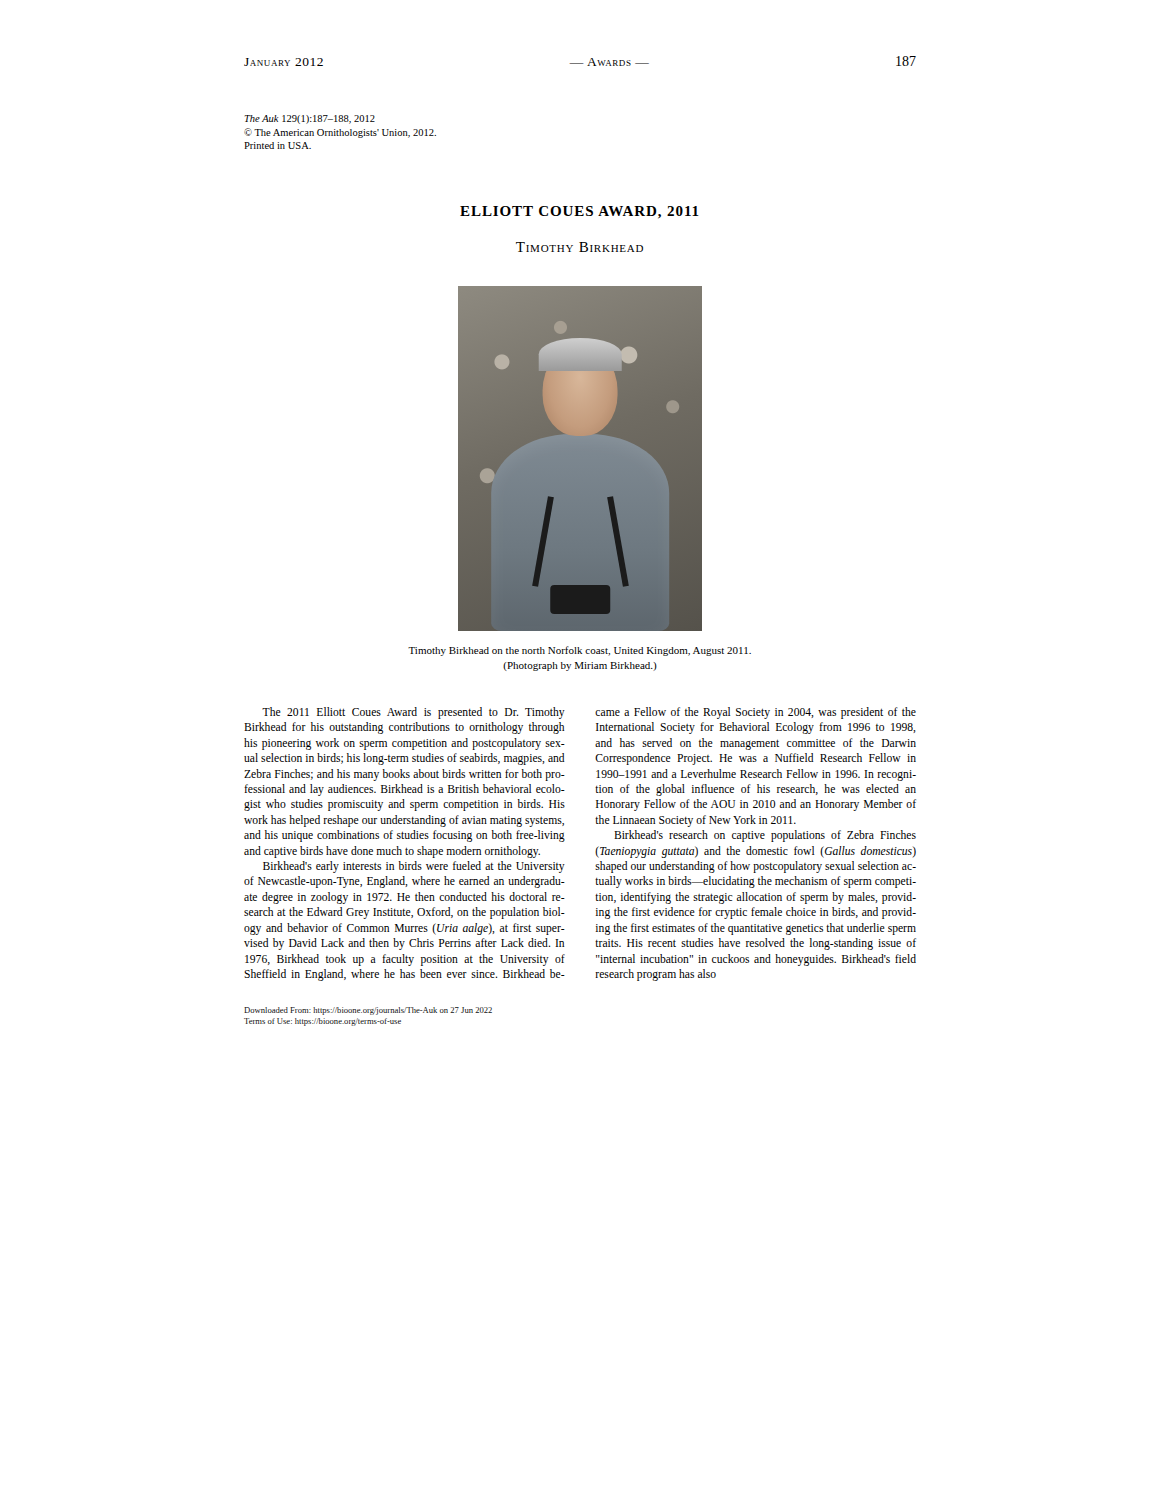January 2012
— Awards —
187
The Auk 129(1):187–188, 2012
© The American Ornithologists' Union, 2012.
Printed in USA.
Elliott Coues Award, 2011
Timothy Birkhead
Timothy Birkhead on the north Norfolk coast, United Kingdom, August 2011.
(Photograph by Miriam Birkhead.)
The 2011 Elliott Coues Award is presented to Dr. Timothy Birkhead for his outstanding contributions to ornithology through his pioneering work on sperm competition and postcopulatory sexual selection in birds; his long-term studies of seabirds, magpies, and Zebra Finches; and his many books about birds written for both professional and lay audiences. Birkhead is a British behavioral ecologist who studies promiscuity and sperm competition in birds. His work has helped reshape our understanding of avian mating systems, and his unique combinations of studies focusing on both free-living and captive birds have done much to shape modern ornithology.
Birkhead's early interests in birds were fueled at the University of Newcastle-upon-Tyne, England, where he earned an undergraduate degree in zoology in 1972. He then conducted his doctoral research at the Edward Grey Institute, Oxford, on the population biology and behavior of Common Murres (Uria aalge), at first supervised by David Lack and then by Chris Perrins after Lack died. In 1976, Birkhead took up a faculty position at the University of Sheffield in England, where he has been ever since. Birkhead became a Fellow of the Royal Society in 2004, was president of the International Society for Behavioral Ecology from 1996 to 1998, and has served on the management committee of the Darwin Correspondence Project. He was a Nuffield Research Fellow in 1990–1991 and a Leverhulme Research Fellow in 1996. In recognition of the global influence of his research, he was elected an Honorary Fellow of the AOU in 2010 and an Honorary Member of the Linnaean Society of New York in 2011.
Birkhead's research on captive populations of Zebra Finches (Taeniopygia guttata) and the domestic fowl (Gallus domesticus) shaped our understanding of how postcopulatory sexual selection actually works in birds—elucidating the mechanism of sperm competition, identifying the strategic allocation of sperm by males, providing the first evidence for cryptic female choice in birds, and providing the first estimates of the quantitative genetics that underlie sperm traits. His recent studies have resolved the long-standing issue of "internal incubation" in cuckoos and honeyguides. Birkhead's field research program has also
Downloaded From: https://bioone.org/journals/The-Auk on 27 Jun 2022
Terms of Use: https://bioone.org/terms-of-use